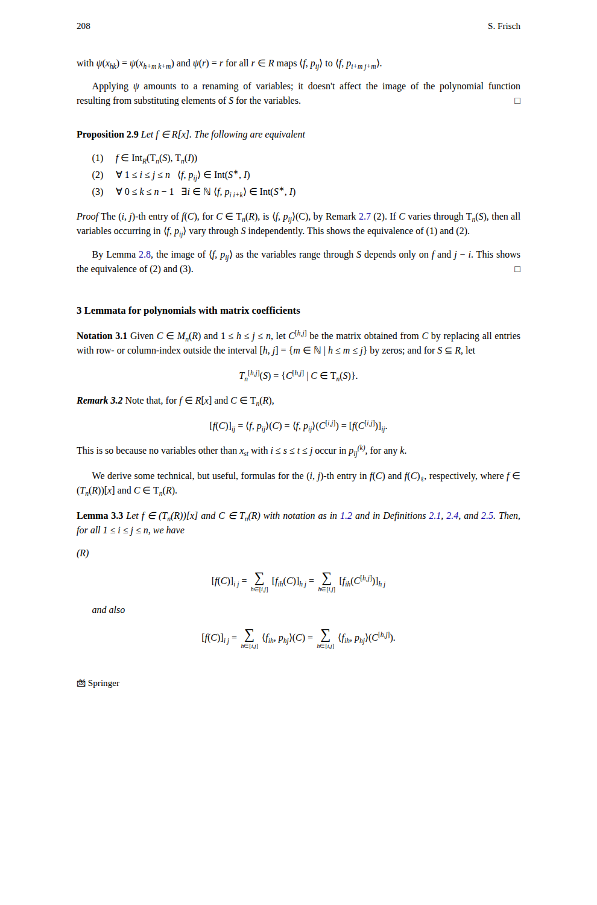208 S. Frisch
with ψ(xhk) = ψ(xh+m k+m) and ψ(r) = r for all r ∈ R maps ⟨f, pij⟩ to ⟨f, pi+m j+m⟩.
Applying ψ amounts to a renaming of variables; it doesn't affect the image of the polynomial function resulting from substituting elements of S for the variables. □
Proposition 2.9 Let f ∈ R[x]. The following are equivalent
(1) f ∈ IntR(Tn(S), Tn(I))
(2) ∀ 1 ≤ i ≤ j ≤ n ⟨f, pij⟩ ∈ Int(S∗, I)
(3) ∀ 0 ≤ k ≤ n − 1 ∃i ∈ ℕ ⟨f, pi i+k⟩ ∈ Int(S∗, I)
Proof The (i, j)-th entry of f(C), for C ∈ Tn(R), is ⟨f, pij⟩(C), by Remark 2.7 (2). If C varies through Tn(S), then all variables occurring in ⟨f, pij⟩ vary through S independently. This shows the equivalence of (1) and (2).
By Lemma 2.8, the image of ⟨f, pij⟩ as the variables range through S depends only on f and j − i. This shows the equivalence of (2) and (3). □
3 Lemmata for polynomials with matrix coefficients
Notation 3.1 Given C ∈ Mn(R) and 1 ≤ h ≤ j ≤ n, let C[h,j] be the matrix obtained from C by replacing all entries with row- or column-index outside the interval [h, j] = {m ∈ ℕ | h ≤ m ≤ j} by zeros; and for S ⊆ R, let
Tn[h,j](S) = {C[h,j] | C ∈ Tn(S)}.
Remark 3.2 Note that, for f ∈ R[x] and C ∈ Tn(R),
[f(C)]ij = ⟨f, pij⟩(C) = ⟨f, pij⟩(C[i,j]) = [f(C[i,j])]ij.
This is so because no variables other than xst with i ≤ s ≤ t ≤ j occur in pij(k), for any k.
We derive some technical, but useful, formulas for the (i, j)-th entry in f(C) and f(C)ℓ, respectively, where f ∈ (Tn(R))[x] and C ∈ Tn(R).
Lemma 3.3 Let f ∈ (Tn(R))[x] and C ∈ Tn(R) with notation as in 1.2 and in Definitions 2.1, 2.4, and 2.5. Then, for all 1 ≤ i ≤ j ≤ n, we have
(R)
[f(C)]i j = ∑h∈[i,j] [fih(C)]h j = ∑h∈[i,j] [fih(C[h,j])]h j
and also
[f(C)]i j = ∑h∈[i,j] ⟨fih, phj⟩(C) = ∑h∈[i,j] ⟨fih, phj⟩(C[h,j]).
🖄 Springer